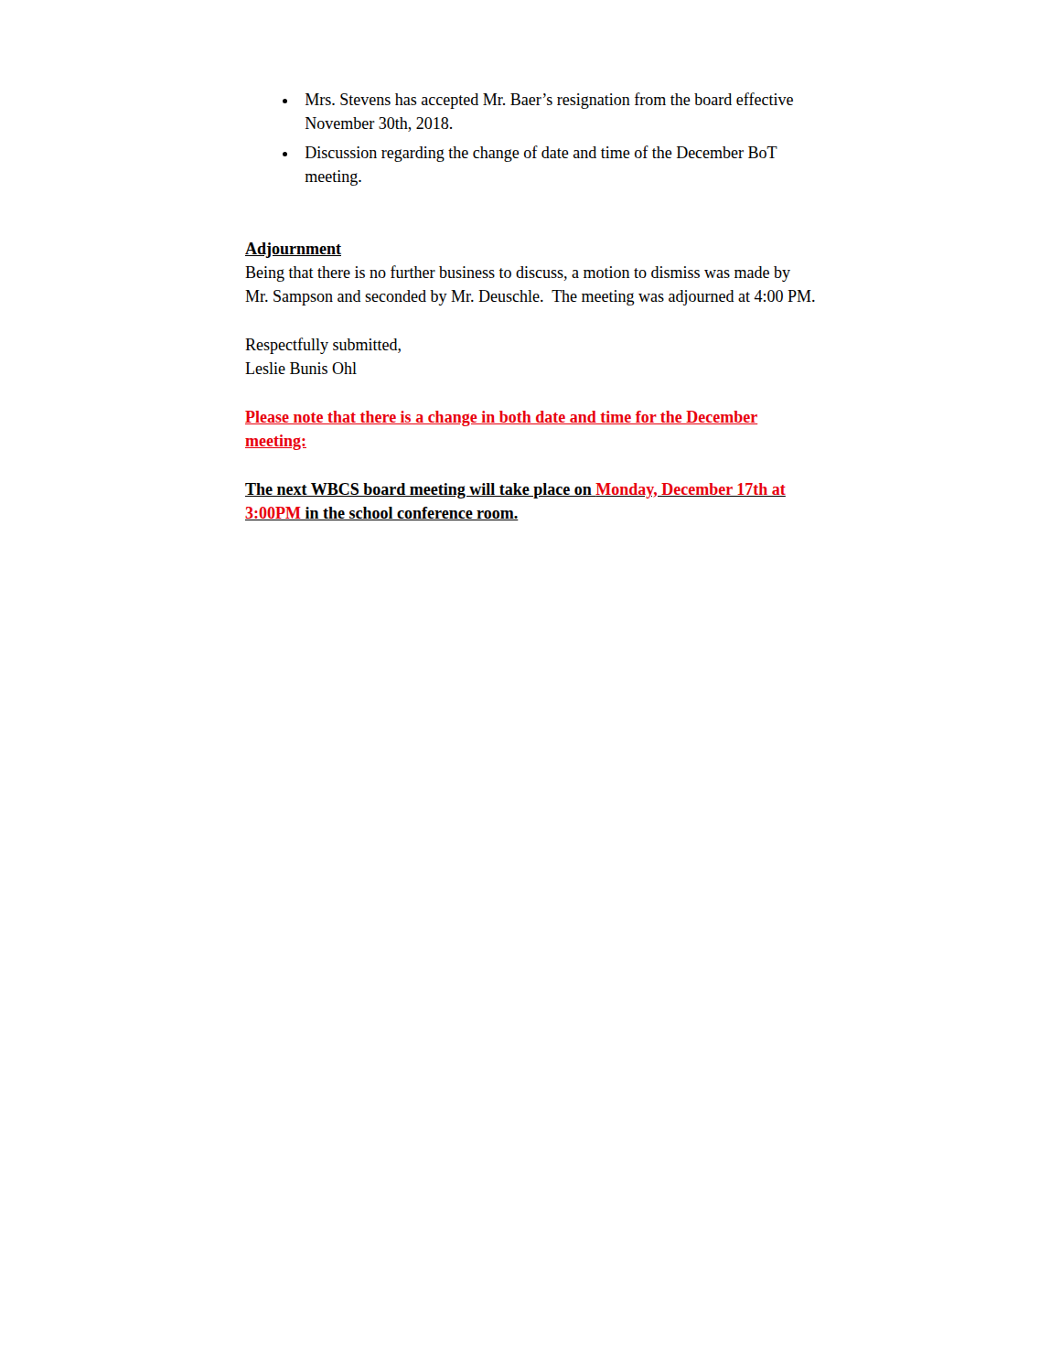Mrs. Stevens has accepted Mr. Baer’s resignation from the board effective November 30th, 2018.
Discussion regarding the change of date and time of the December BoT meeting.
Adjournment
Being that there is no further business to discuss, a motion to dismiss was made by Mr. Sampson and seconded by Mr. Deuschle. The meeting was adjourned at 4:00 PM.
Respectfully submitted,
Leslie Bunis Ohl
Please note that there is a change in both date and time for the December meeting:
The next WBCS board meeting will take place on Monday, December 17th at 3:00PM in the school conference room.